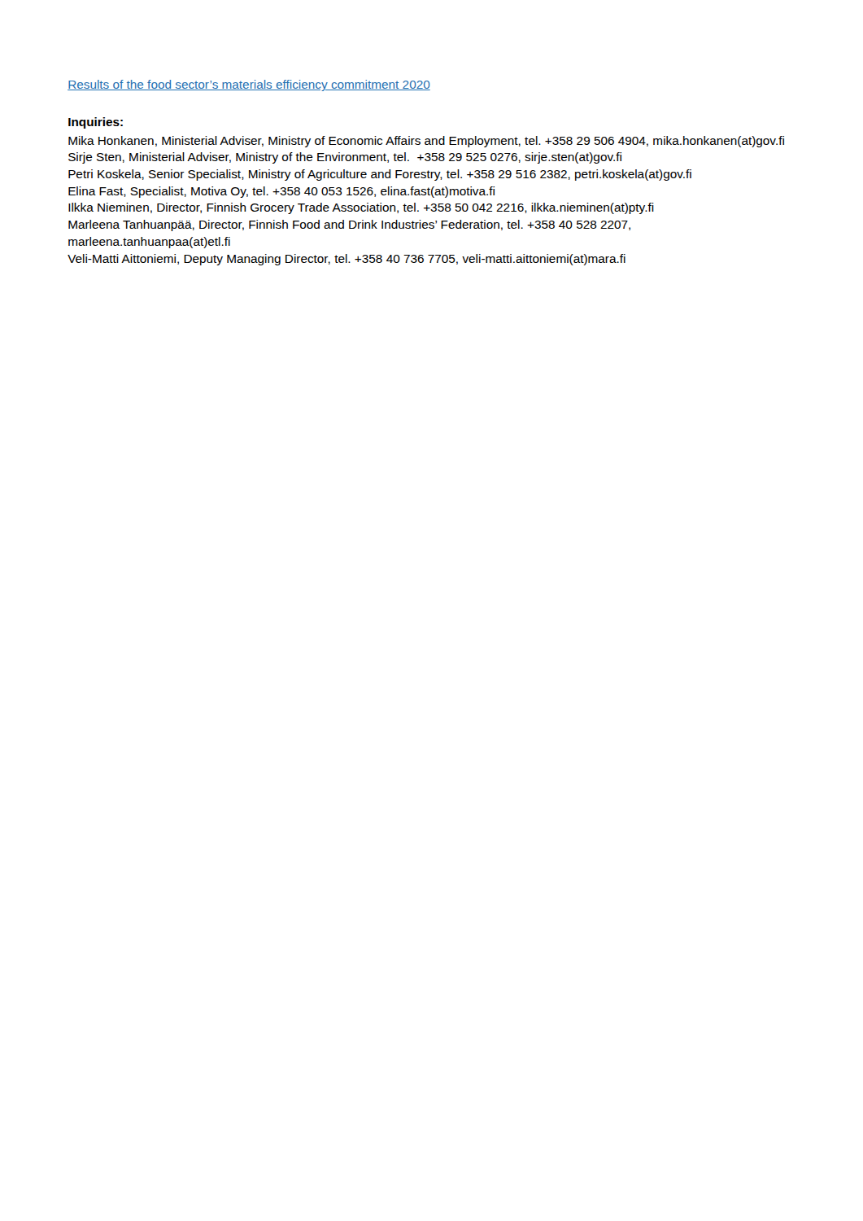Results of the food sector’s materials efficiency commitment 2020
Inquiries:
Mika Honkanen, Ministerial Adviser, Ministry of Economic Affairs and Employment, tel. +358 29 506 4904, mika.honkanen(at)gov.fi
Sirje Sten, Ministerial Adviser, Ministry of the Environment, tel. +358 29 525 0276, sirje.sten(at)gov.fi
Petri Koskela, Senior Specialist, Ministry of Agriculture and Forestry, tel. +358 29 516 2382, petri.koskela(at)gov.fi
Elina Fast, Specialist, Motiva Oy, tel. +358 40 053 1526, elina.fast(at)motiva.fi
Ilkka Nieminen, Director, Finnish Grocery Trade Association, tel. +358 50 042 2216, ilkka.nieminen(at)pty.fi
Marleena Tanhuanpää, Director, Finnish Food and Drink Industries’ Federation, tel. +358 40 528 2207, marleena.tanhuanpaa(at)etl.fi
Veli-Matti Aittoniemi, Deputy Managing Director, tel. +358 40 736 7705, veli-matti.aittoniemi(at)mara.fi